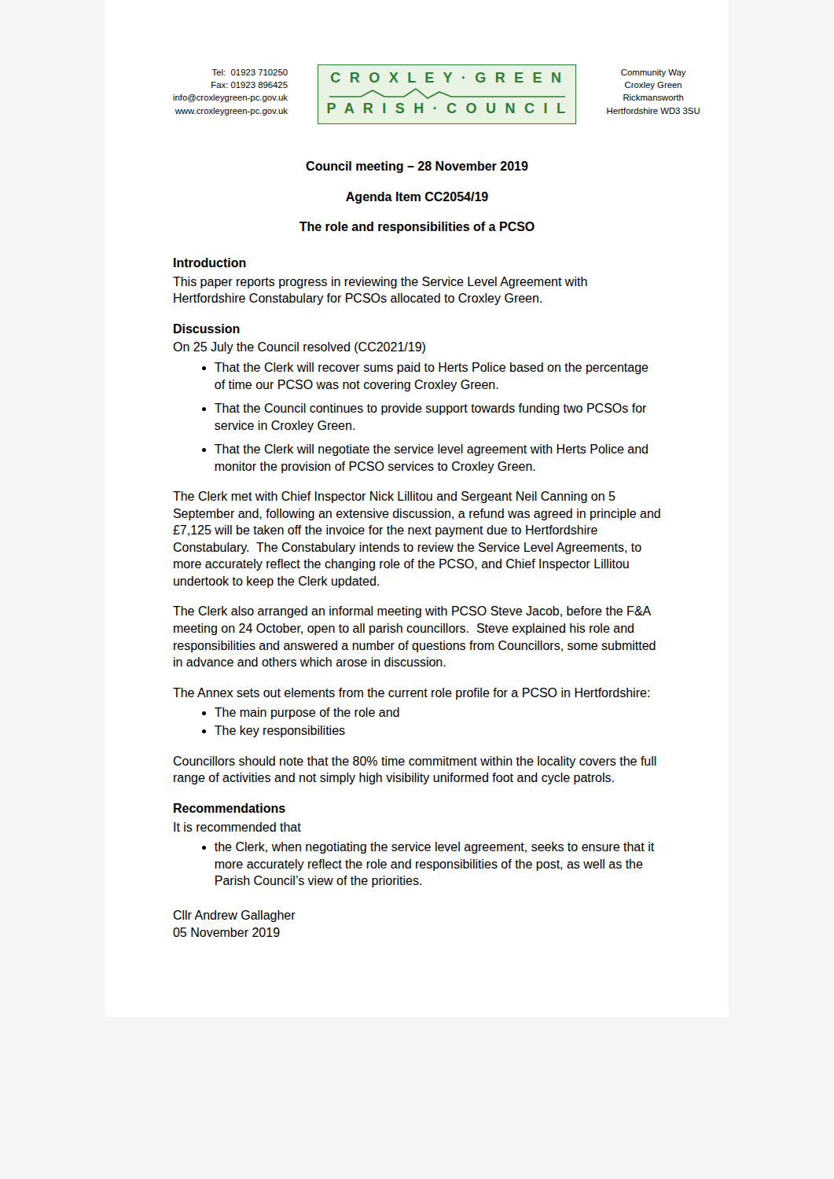Tel: 01923 710250
Fax: 01923 896425
info@croxleygreen-pc.gov.uk
www.croxleygreen-pc.gov.uk
C R O X L E Y · G R E E N
P A R I S H · C O U N C I L
Community Way
Croxley Green
Rickmansworth
Hertfordshire WD3 3SU
Council meeting – 28 November 2019
Agenda Item CC2054/19
The role and responsibilities of a PCSO
Introduction
This paper reports progress in reviewing the Service Level Agreement with Hertfordshire Constabulary for PCSOs allocated to Croxley Green.
Discussion
On 25 July the Council resolved (CC2021/19)
That the Clerk will recover sums paid to Herts Police based on the percentage of time our PCSO was not covering Croxley Green.
That the Council continues to provide support towards funding two PCSOs for service in Croxley Green.
That the Clerk will negotiate the service level agreement with Herts Police and monitor the provision of PCSO services to Croxley Green.
The Clerk met with Chief Inspector Nick Lillitou and Sergeant Neil Canning on 5 September and, following an extensive discussion, a refund was agreed in principle and £7,125 will be taken off the invoice for the next payment due to Hertfordshire Constabulary. The Constabulary intends to review the Service Level Agreements, to more accurately reflect the changing role of the PCSO, and Chief Inspector Lillitou undertook to keep the Clerk updated.
The Clerk also arranged an informal meeting with PCSO Steve Jacob, before the F&A meeting on 24 October, open to all parish councillors. Steve explained his role and responsibilities and answered a number of questions from Councillors, some submitted in advance and others which arose in discussion.
The Annex sets out elements from the current role profile for a PCSO in Hertfordshire:
The main purpose of the role and
The key responsibilities
Councillors should note that the 80% time commitment within the locality covers the full range of activities and not simply high visibility uniformed foot and cycle patrols.
Recommendations
It is recommended that
the Clerk, when negotiating the service level agreement, seeks to ensure that it more accurately reflect the role and responsibilities of the post, as well as the Parish Council’s view of the priorities.
Cllr Andrew Gallagher
05 November 2019